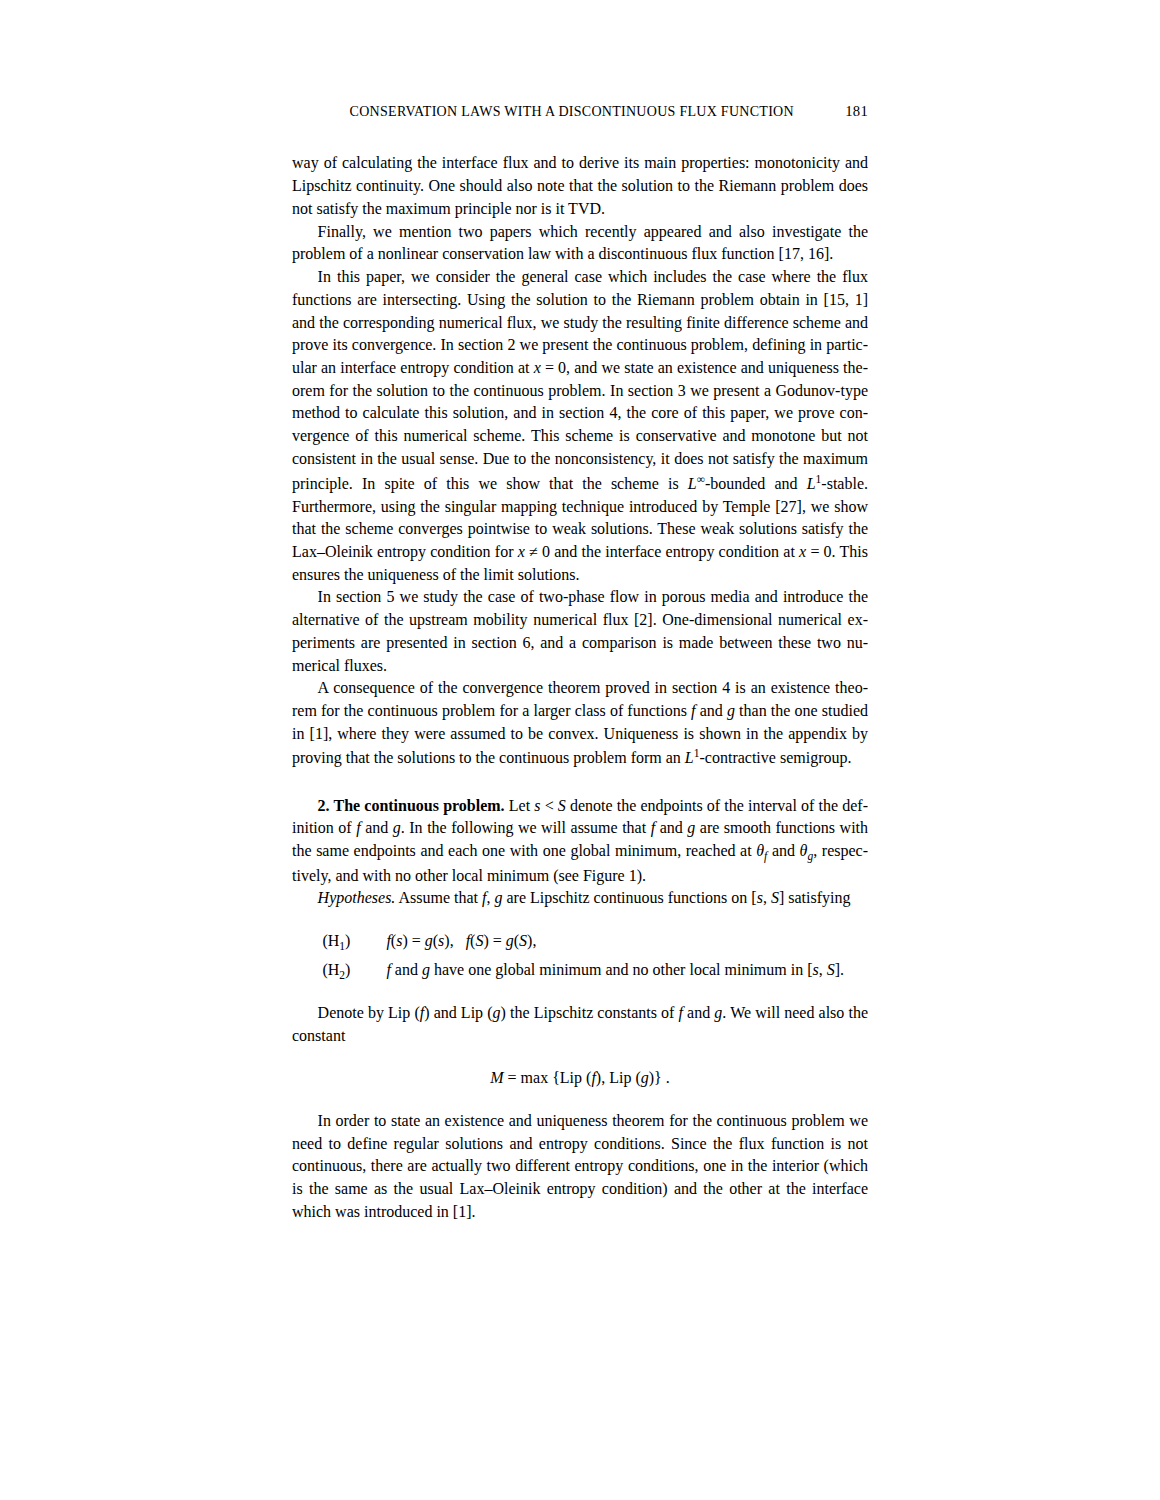CONSERVATION LAWS WITH A DISCONTINUOUS FLUX FUNCTION 181
way of calculating the interface flux and to derive its main properties: monotonicity and Lipschitz continuity. One should also note that the solution to the Riemann problem does not satisfy the maximum principle nor is it TVD.
Finally, we mention two papers which recently appeared and also investigate the problem of a nonlinear conservation law with a discontinuous flux function [17, 16].
In this paper, we consider the general case which includes the case where the flux functions are intersecting. Using the solution to the Riemann problem obtain in [15, 1] and the corresponding numerical flux, we study the resulting finite difference scheme and prove its convergence. In section 2 we present the continuous problem, defining in particular an interface entropy condition at x = 0, and we state an existence and uniqueness theorem for the solution to the continuous problem. In section 3 we present a Godunov-type method to calculate this solution, and in section 4, the core of this paper, we prove convergence of this numerical scheme. This scheme is conservative and monotone but not consistent in the usual sense. Due to the nonconsistency, it does not satisfy the maximum principle. In spite of this we show that the scheme is L∞-bounded and L 1-stable. Furthermore, using the singular mapping technique introduced by Temple [27], we show that the scheme converges pointwise to weak solutions. These weak solutions satisfy the Lax–Oleinik entropy condition for x ≠ 0 and the interface entropy condition at x = 0. This ensures the uniqueness of the limit solutions.
In section 5 we study the case of two-phase flow in porous media and introduce the alternative of the upstream mobility numerical flux [2]. One-dimensional numerical experiments are presented in section 6, and a comparison is made between these two numerical fluxes.
A consequence of the convergence theorem proved in section 4 is an existence theorem for the continuous problem for a larger class of functions f and g than the one studied in [1], where they were assumed to be convex. Uniqueness is shown in the appendix by proving that the solutions to the continuous problem form an L 1-contractive semigroup.
2. The continuous problem. Let s < S denote the endpoints of the interval of the definition of f and g. In the following we will assume that f and g are smooth functions with the same endpoints and each one with one global minimum, reached at θf and θg, respectively, and with no other local minimum (see Figure 1).
Hypotheses. Assume that f, g are Lipschitz continuous functions on [s, S] satisfying
| (H 1 ) | f ( s ) = g ( s ), f ( S ) = g ( S ), |
| (H 2 ) | f and g have one global minimum and no other local minimum in [ s , S ]. |
Denote by Lip (f) and Lip (g) the Lipschitz constants of f and g. We will need also the constant
M = max {Lip (f), Lip (g)} .
In order to state an existence and uniqueness theorem for the continuous problem we need to define regular solutions and entropy conditions. Since the flux function is not continuous, there are actually two different entropy conditions, one in the interior (which is the same as the usual Lax–Oleinik entropy condition) and the other at the interface which was introduced in [1].